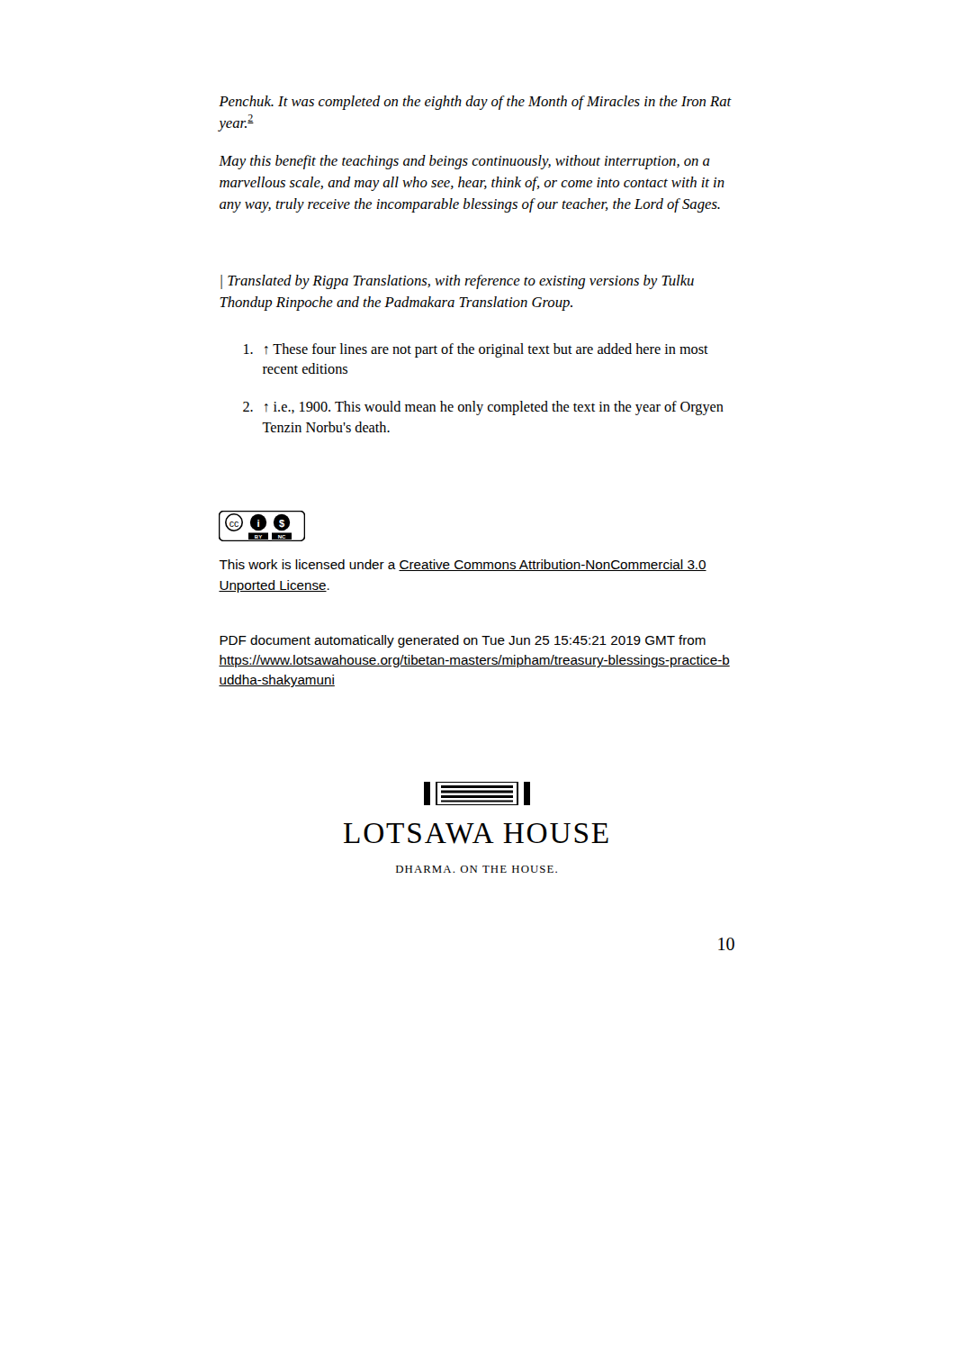Penchuk. It was completed on the eighth day of the Month of Miracles in the Iron Rat year.2
May this benefit the teachings and beings continuously, without interruption, on a marvellous scale, and may all who see, hear, think of, or come into contact with it in any way, truly receive the incomparable blessings of our teacher, the Lord of Sages.
| Translated by Rigpa Translations, with reference to existing versions by Tulku Thondup Rinpoche and the Padmakara Translation Group.
↑ These four lines are not part of the original text but are added here in most recent editions
↑ i.e., 1900. This would mean he only completed the text in the year of Orgyen Tenzin Norbu's death.
cc i $ BY NC
This work is licensed under a Creative Commons Attribution-NonCommercial 3.0 Unported License.
PDF document automatically generated on Tue Jun 25 15:45:21 2019 GMT from
https://www.lotsawahouse.org/tibetan-masters/mipham/treasury-blessings-practice-buddha-shakyamuni
LOTSAWA HOUSE
DHARMA. ON THE HOUSE.
10